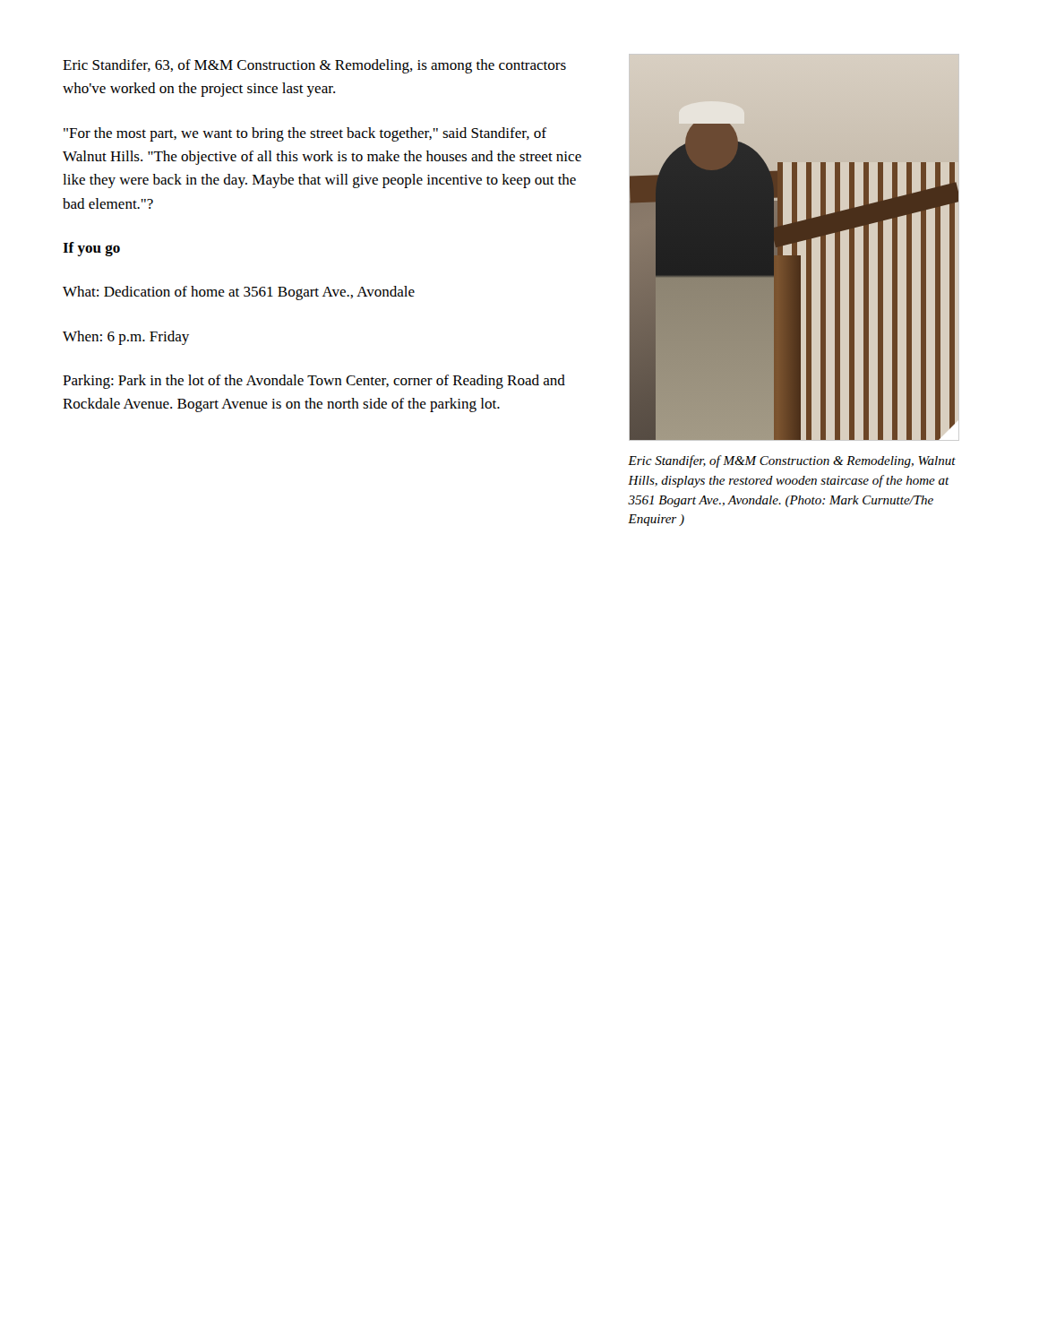Eric Standifer, 63, of M&M Construction & Remodeling, is among the contractors who've worked on the project since last year.
"For the most part, we want to bring the street back together," said Standifer, of Walnut Hills. "The objective of all this work is to make the houses and the street nice like they were back in the day. Maybe that will give people incentive to keep out the bad element."?
If you go
What: Dedication of home at 3561 Bogart Ave., Avondale
When: 6 p.m. Friday
Parking: Park in the lot of the Avondale Town Center, corner of Reading Road and Rockdale Avenue. Bogart Avenue is on the north side of the parking lot.
Eric Standifer, of M&M Construction & Remodeling, Walnut Hills, displays the restored wooden staircase of the home at 3561 Bogart Ave., Avondale. (Photo: Mark Curnutte/The Enquirer )